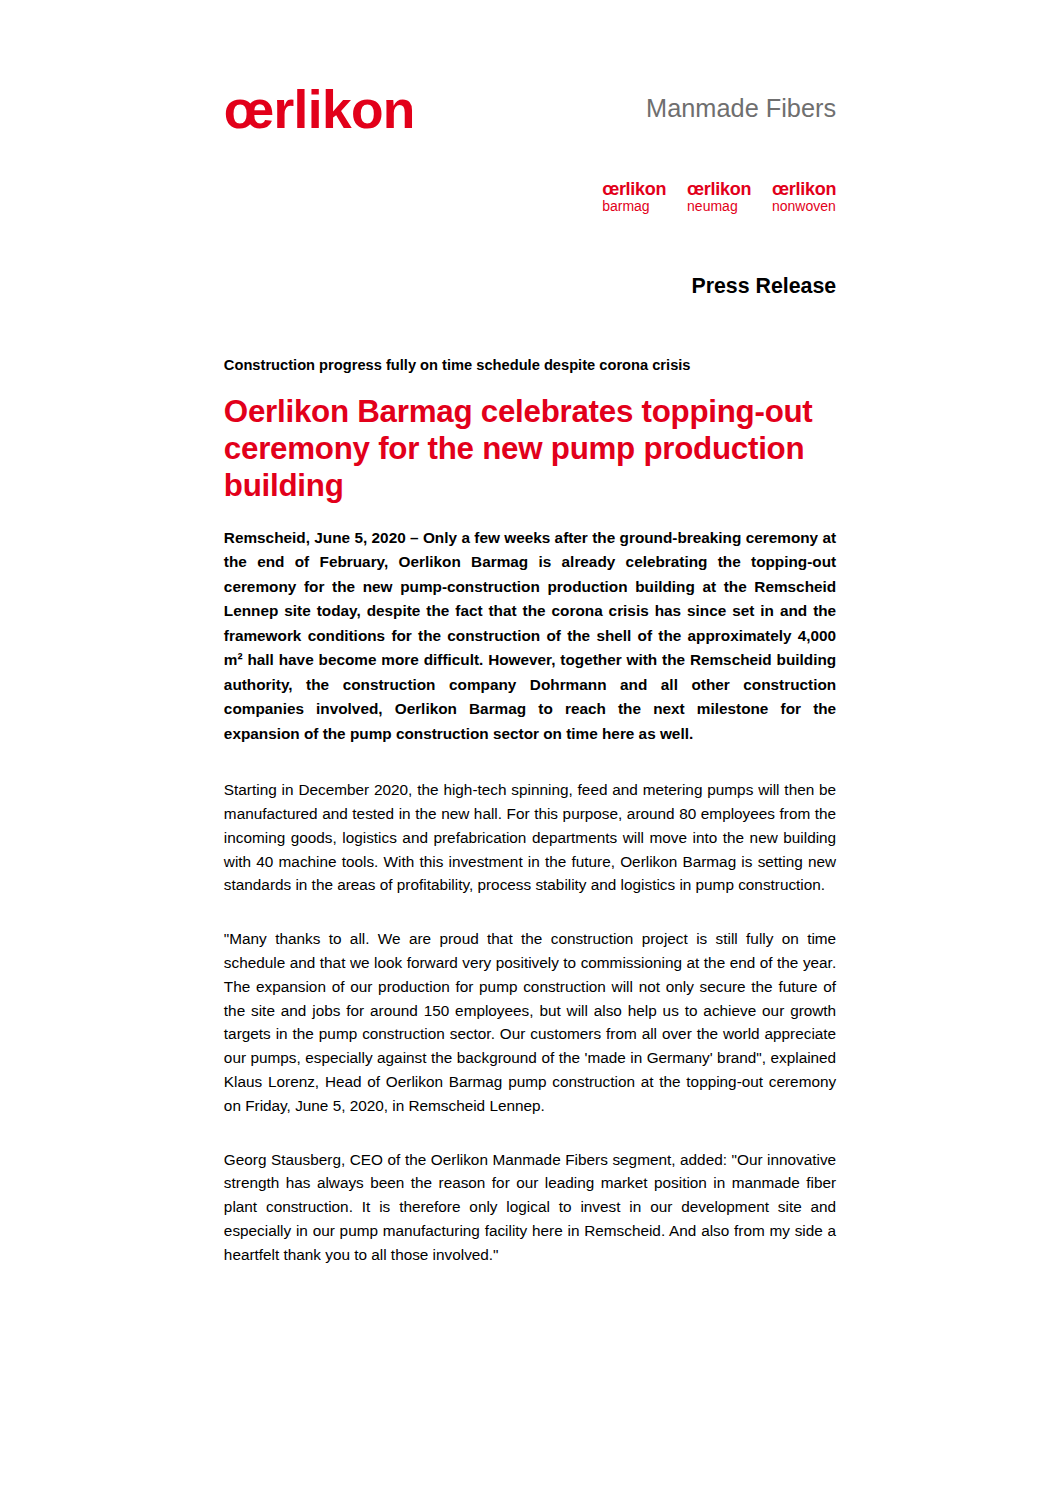œrlikon
Manmade Fibers
œrlikon barmag
œrlikon neumag
œrlikon nonwoven
Press Release
Construction progress fully on time schedule despite corona crisis
Oerlikon Barmag celebrates topping-out cere­mony for the new pump production building
Remscheid, June 5, 2020 – Only a few weeks after the ground-breaking ceremony at the end of February, Oerlikon Barmag is already celebrating the topping-out ceremony for the new pump-construction production building at the Remscheid Lennep site today, despite the fact that the corona crisis has since set in and the framework conditions for the construction of the shell of the approximately 4,000 m² hall have become more difficult. However, together with the Remscheid building authority, the construction company Dohrmann and all other construction companies involved, Oerlikon Barmag to reach the next milestone for the expansion of the pump construction sector on time here as well.
Starting in December 2020, the high-tech spinning, feed and metering pumps will then be manufactured and tested in the new hall. For this purpose, around 80 employees from the incoming goods, logistics and prefabrication departments will move into the new building with 40 machine tools. With this investment in the future, Oerlikon Barmag is setting new standards in the areas of profitability, process stability and logistics in pump construction.
"Many thanks to all. We are proud that the construction project is still fully on time schedule and that we look forward very positively to commissioning at the end of the year. The expansion of our production for pump construction will not only secure the future of the site and jobs for around 150 employees, but will also help us to achieve our growth targets in the pump construction sector. Our customers from all over the world appreciate our pumps, especially against the background of the 'made in Germany' brand", explained Klaus Lorenz, Head of Oerlikon Barmag pump construction at the topping-out ceremony on Friday, June 5, 2020, in Remscheid Lennep.
Georg Stausberg, CEO of the Oerlikon Manmade Fibers segment, added: "Our innovative strength has always been the reason for our leading market position in manmade fiber plant construction. It is therefore only logical to invest in our development site and especially in our pump manufacturing facility here in Remscheid. And also from my side a heartfelt thank you to all those involved."